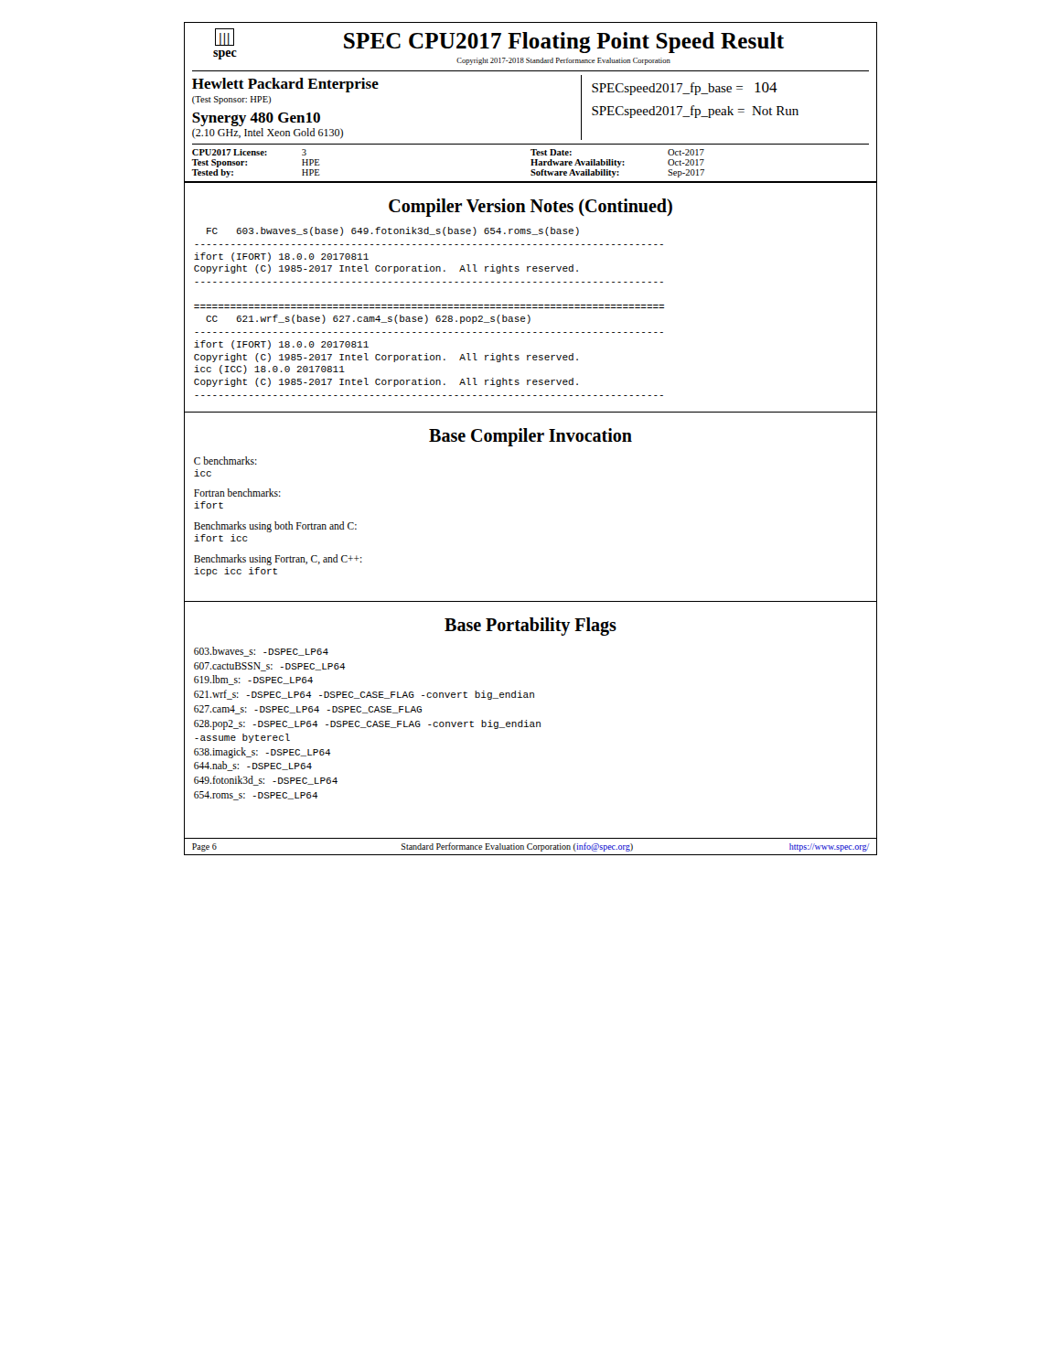||| spec
SPEC CPU2017 Floating Point Speed Result
Copyright 2017-2018 Standard Performance Evaluation Corporation
Hewlett Packard Enterprise
(Test Sponsor: HPE)
Synergy 480 Gen10
(2.10 GHz, Intel Xeon Gold 6130)
SPECspeed2017_fp_base = 104
SPECspeed2017_fp_peak = Not Run
CPU2017 License: 3
Test Sponsor: HPE
Tested by: HPE
Test Date: Oct-2017
Hardware Availability: Oct-2017
Software Availability: Sep-2017
Compiler Version Notes (Continued)
  FC   603.bwaves_s(base) 649.fotonik3d_s(base) 654.roms_s(base)
------------------------------------------------------------------------------
ifort (IFORT) 18.0.0 20170811
Copyright (C) 1985-2017 Intel Corporation.  All rights reserved.
------------------------------------------------------------------------------

==============================================================================
  CC   621.wrf_s(base) 627.cam4_s(base) 628.pop2_s(base)
------------------------------------------------------------------------------
ifort (IFORT) 18.0.0 20170811
Copyright (C) 1985-2017 Intel Corporation.  All rights reserved.
icc (ICC) 18.0.0 20170811
Copyright (C) 1985-2017 Intel Corporation.  All rights reserved.
------------------------------------------------------------------------------
Base Compiler Invocation
C benchmarks:
icc
Fortran benchmarks:
ifort
Benchmarks using both Fortran and C:
ifort icc
Benchmarks using Fortran, C, and C++:
icpc icc ifort
Base Portability Flags
603.bwaves_s: -DSPEC_LP64
607.cactuBSSN_s: -DSPEC_LP64
619.lbm_s: -DSPEC_LP64
621.wrf_s: -DSPEC_LP64 -DSPEC_CASE_FLAG -convert big_endian
627.cam4_s: -DSPEC_LP64 -DSPEC_CASE_FLAG
628.pop2_s: -DSPEC_LP64 -DSPEC_CASE_FLAG -convert big_endian
-assume byterecl
638.imagick_s: -DSPEC_LP64
644.nab_s: -DSPEC_LP64
649.fotonik3d_s: -DSPEC_LP64
654.roms_s: -DSPEC_LP64
Page 6
Standard Performance Evaluation Corporation (info@spec.org)
https://www.spec.org/